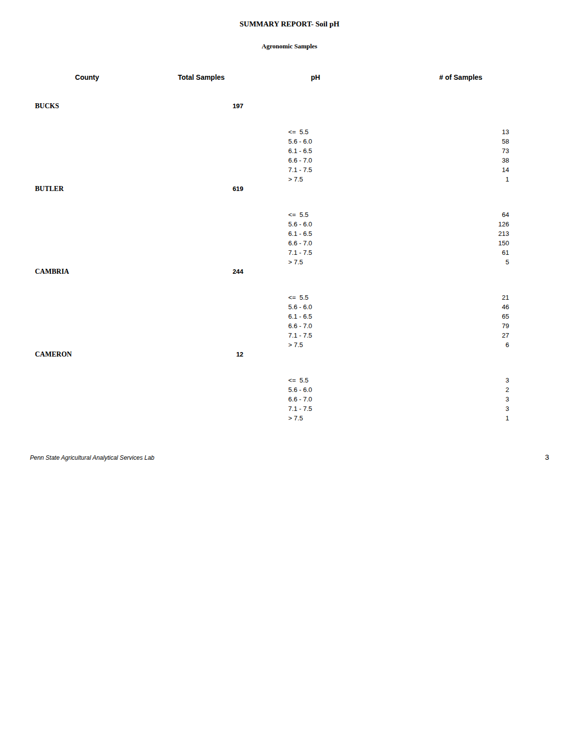SUMMARY REPORT- Soil pH
Agronomic Samples
| County | Total Samples | pH | # of Samples |
| --- | --- | --- | --- |
| BUCKS | 197 | | |
| | | <= 5.5 | 13 |
| | | 5.6 - 6.0 | 58 |
| | | 6.1 - 6.5 | 73 |
| | | 6.6 - 7.0 | 38 |
| | | 7.1 - 7.5 | 14 |
| | | > 7.5 | 1 |
| BUTLER | 619 | | |
| | | <= 5.5 | 64 |
| | | 5.6 - 6.0 | 126 |
| | | 6.1 - 6.5 | 213 |
| | | 6.6 - 7.0 | 150 |
| | | 7.1 - 7.5 | 61 |
| | | > 7.5 | 5 |
| CAMBRIA | 244 | | |
| | | <= 5.5 | 21 |
| | | 5.6 - 6.0 | 46 |
| | | 6.1 - 6.5 | 65 |
| | | 6.6 - 7.0 | 79 |
| | | 7.1 - 7.5 | 27 |
| | | > 7.5 | 6 |
| CAMERON | 12 | | |
| | | <= 5.5 | 3 |
| | | 5.6 - 6.0 | 2 |
| | | 6.6 - 7.0 | 3 |
| | | 7.1 - 7.5 | 3 |
| | | > 7.5 | 1 |
Penn State Agricultural Analytical Services Lab
3